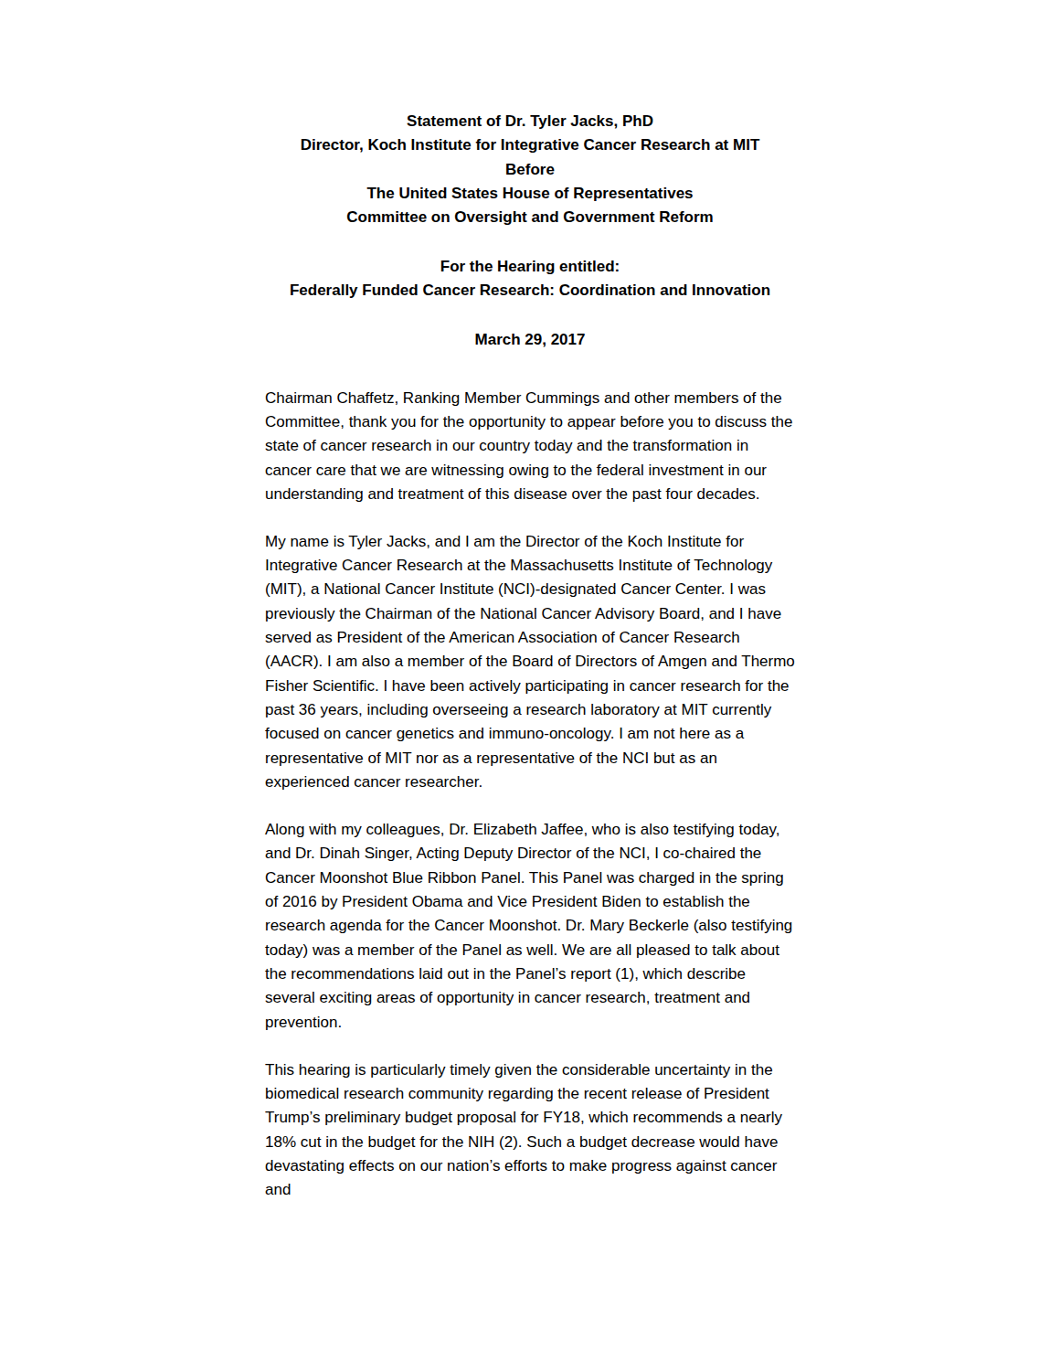Statement of Dr. Tyler Jacks, PhD
Director, Koch Institute for Integrative Cancer Research at MIT
Before
The United States House of Representatives
Committee on Oversight and Government Reform
For the Hearing entitled:
Federally Funded Cancer Research: Coordination and Innovation
March 29, 2017
Chairman Chaffetz, Ranking Member Cummings and other members of the Committee, thank you for the opportunity to appear before you to discuss the state of cancer research in our country today and the transformation in cancer care that we are witnessing owing to the federal investment in our understanding and treatment of this disease over the past four decades.
My name is Tyler Jacks, and I am the Director of the Koch Institute for Integrative Cancer Research at the Massachusetts Institute of Technology (MIT), a National Cancer Institute (NCI)-designated Cancer Center. I was previously the Chairman of the National Cancer Advisory Board, and I have served as President of the American Association of Cancer Research (AACR). I am also a member of the Board of Directors of Amgen and Thermo Fisher Scientific. I have been actively participating in cancer research for the past 36 years, including overseeing a research laboratory at MIT currently focused on cancer genetics and immuno-oncology. I am not here as a representative of MIT nor as a representative of the NCI but as an experienced cancer researcher.
Along with my colleagues, Dr. Elizabeth Jaffee, who is also testifying today, and Dr. Dinah Singer, Acting Deputy Director of the NCI, I co-chaired the Cancer Moonshot Blue Ribbon Panel. This Panel was charged in the spring of 2016 by President Obama and Vice President Biden to establish the research agenda for the Cancer Moonshot. Dr. Mary Beckerle (also testifying today) was a member of the Panel as well. We are all pleased to talk about the recommendations laid out in the Panel’s report (1), which describe several exciting areas of opportunity in cancer research, treatment and prevention.
This hearing is particularly timely given the considerable uncertainty in the biomedical research community regarding the recent release of President Trump’s preliminary budget proposal for FY18, which recommends a nearly 18% cut in the budget for the NIH (2). Such a budget decrease would have devastating effects on our nation’s efforts to make progress against cancer and